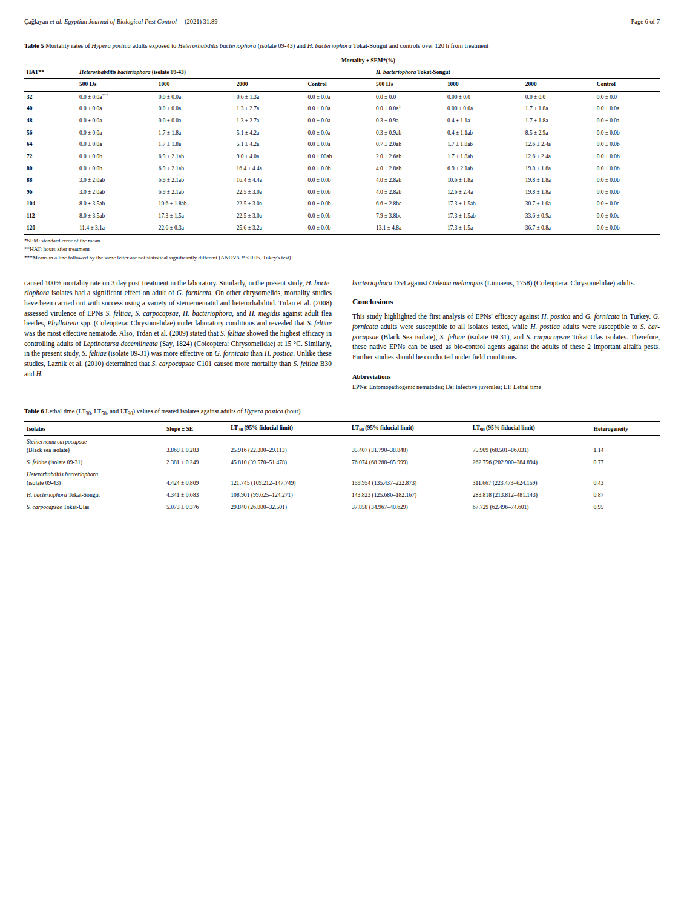Çağlayan et al. Egyptian Journal of Biological Pest Control (2021) 31:89
Page 6 of 7
Table 5 Mortality rates of Hypera postica adults exposed to Heterorhabditis bacteriophora (isolate 09-43) and H. bacteriophora Tokat-Songut and controls over 120 h from treatment
| | Mortality ± SEM*(%) |
| --- | --- |
| HAT** | Heterorhabditis bacteriophora (isolate 09-43) | H. bacteriophora Tokat-Songut |
| | 500 IJs | 1000 | 2000 | Control | 500 IJs | 1000 | 2000 | Control |
| 32 | 0.0 ± 0.0a *** | 0.0 ± 0.0a | 0.6 ± 1.3a | 0.0 ± 0.0a | 0.0 ± 0.0 | 0.00 ± 0.0 | 0.0 ± 0.0 | 0.0 ± 0.0 |
| 40 | 0.0 ± 0.0a | 0.0 ± 0.0a | 1.3 ± 2.7a | 0.0 ± 0.0a | 0.0 ± 0.0a 1 | 0.00 ± 0.0a | 1.7 ± 1.8a | 0.0 ± 0.0a |
| 48 | 0.0 ± 0.0a | 0.0 ± 0.0a | 1.3 ± 2.7a | 0.0 ± 0.0a | 0.3 ± 0.9a | 0.4 ± 1.1a | 1.7 ± 1.8a | 0.0 ± 0.0a |
| 56 | 0.0 ± 0.0a | 1.7 ± 1.8a | 5.1 ± 4.2a | 0.0 ± 0.0a | 0.3 ± 0.9ab | 0.4 ± 1.1ab | 8.5 ± 2.9a | 0.0 ± 0.0b |
| 64 | 0.0 ± 0.0a | 1.7 ± 1.8a | 5.1 ± 4.2a | 0.0 ± 0.0a | 0.7 ± 2.0ab | 1.7 ± 1.8ab | 12.6 ± 2.4a | 0.0 ± 0.0b |
| 72 | 0.0 ± 0.0b | 6.9 ± 2.1ab | 9.0 ± 4.0a | 0.0 ± 00ab | 2.0 ± 2.6ab | 1.7 ± 1.8ab | 12.6 ± 2.4a | 0.0 ± 0.0b |
| 80 | 0.0 ± 0.0b | 6.9 ± 2.1ab | 16.4 ± 4.4a | 0.0 ± 0.0b | 4.0 ± 2.8ab | 6.9 ± 2.1ab | 19.8 ± 1.8a | 0.0 ± 0.0b |
| 88 | 3.0 ± 2.0ab | 6.9 ± 2.1ab | 16.4 ± 4.4a | 0.0 ± 0.0b | 4.0 ± 2.8ab | 10.6 ± 1.8a | 19.8 ± 1.8a | 0.0 ± 0.0b |
| 96 | 3.0 ± 2.0ab | 6.9 ± 2.1ab | 22.5 ± 3.0a | 0.0 ± 0.0b | 4.0 ± 2.8ab | 12.6 ± 2.4a | 19.8 ± 1.8a | 0.0 ± 0.0b |
| 104 | 8.0 ± 3.5ab | 10.6 ± 1.8ab | 22.5 ± 3.0a | 0.0 ± 0.0b | 6.6 ± 2.8bc | 17.3 ± 1.5ab | 30.7 ± 1.0a | 0.0 ± 0.0c |
| 112 | 8.0 ± 3.5ab | 17.3 ± 1.5a | 22.5 ± 3.0a | 0.0 ± 0.0b | 7.9 ± 3.8bc | 17.3 ± 1.5ab | 33.6 ± 0.9a | 0.0 ± 0.0c |
| 120 | 11.4 ± 3.1a | 22.6 ± 0.3a | 25.6 ± 3.2a | 0.0 ± 0.0b | 13.1 ± 4.8a | 17.3 ± 1.5a | 36.7 ± 0.8a | 0.0 ± 0.0b |
*SEM: standard error of the mean
**HAT: hours after treatment
***Means in a line followed by the same letter are not statistical significantly different (ANOVA P < 0.05, Tukey's test)
caused 100% mortality rate on 3 day post-treatment in the laboratory. Similarly, in the present study, H. bacteriophora isolates had a significant effect on adult of G. fornicata. On other chrysomelids, mortality studies have been carried out with success using a variety of steinernematid and heterorhabditid. Trdan et al. (2008) assessed virulence of EPNs S. feltiae, S. carpocapsae, H. bacteriophora, and H. megidis against adult flea beetles, Phyllotreta spp. (Coleoptera: Chrysomelidae) under laboratory conditions and revealed that S. feltiae was the most effective nematode. Also, Trdan et al. (2009) stated that S. feltiae showed the highest efficacy in controlling adults of Leptinotarsa decemlineata (Say, 1824) (Coleoptera: Chrysomelidae) at 15 °C. Similarly, in the present study, S. feltiae (isolate 09-31) was more effective on G. fornicata than H. postica. Unlike these studies, Laznik et al. (2010) determined that S. carpocapsae C101 caused more mortality than S. feltiae B30 and H.
bacteriophora D54 against Oulema melanopus (Linnaeus, 1758) (Coleoptera: Chrysomelidae) adults.
Conclusions
This study highlighted the first analysis of EPNs' efficacy against H. postica and G. fornicata in Turkey. G. fornicata adults were susceptible to all isolates tested, while H. postica adults were susceptible to S. carpocapsae (Black Sea isolate), S. feltiae (isolate 09-31), and S. carpocapsae Tokat-Ulas isolates. Therefore, these native EPNs can be used as bio-control agents against the adults of these 2 important alfalfa pests. Further studies should be conducted under field conditions.
Abbreviations
EPNs: Entomopathogenic nematodes; IJs: Infective juveniles; LT: Lethal time
Table 6 Lethal time (LT30, LT50, and LT90) values of treated isolates against adults of Hypera postica (hour)
| Isolates | Slope ± SE | LT 30 (95% fiducial limit) | LT 50 (95% fiducial limit) | LT 90 (95% fiducial limit) | Heterogeneity |
| --- | --- | --- | --- | --- | --- |
| Steinernema carpocapsae (Black sea isolate) | 3.869 ± 0.283 | 25.916 (22.380–29.113) | 35.407 (31.790–38.848) | 75.909 (68.501–86.031) | 1.14 |
| S. feltiae (isolate 09-31) | 2.381 ± 0.249 | 45.810 (39.570–51.478) | 76.074 (68.288–85.999) | 262.756 (202.900–384.894) | 0.77 |
| Heterorhabditis bacteriophora (isolate 09-43) | 4.424 ± 0.809 | 121.745 (109.212–147.749) | 159.954 (135.437–222.873) | 311.667 (223.473–624.159) | 0.43 |
| H. bacteriophora Tokat-Songut | 4.341 ± 0.683 | 108.901 (99.625–124.271) | 143.823 (125.686–182.167) | 283.818 (213.812–481.143) | 0.87 |
| S. carpocapsae Tokat-Ulas | 5.073 ± 0.376 | 29.840 (26.880–32.501) | 37.858 (34.967–40.629) | 67.729 (62.496–74.601) | 0.95 |